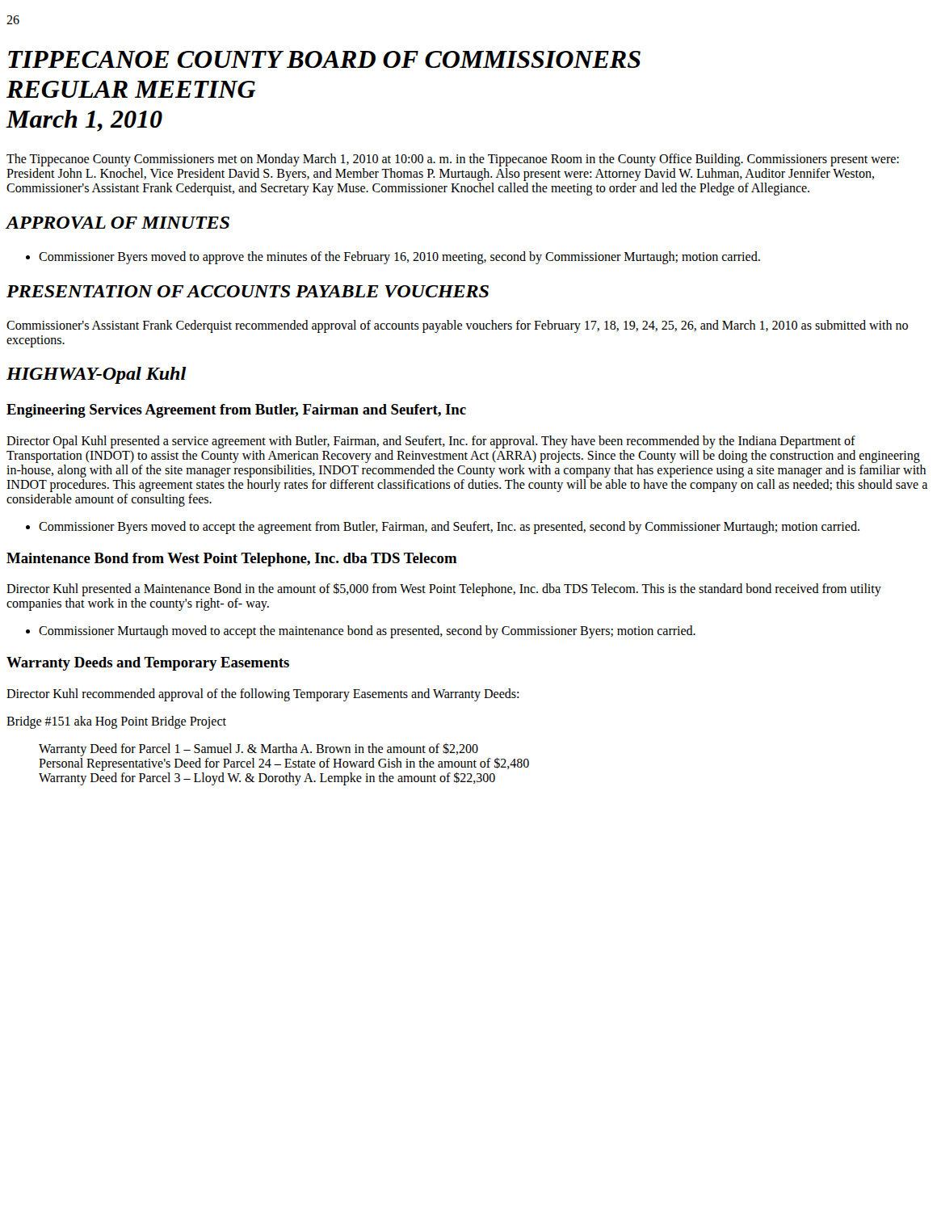26
TIPPECANOE COUNTY BOARD OF COMMISSIONERS
REGULAR MEETING
March 1, 2010
The Tippecanoe County Commissioners met on Monday March 1, 2010 at 10:00 a. m. in the Tippecanoe Room in the County Office Building. Commissioners present were: President John L. Knochel, Vice President David S. Byers, and Member Thomas P. Murtaugh. Also present were: Attorney David W. Luhman, Auditor Jennifer Weston, Commissioner's Assistant Frank Cederquist, and Secretary Kay Muse. Commissioner Knochel called the meeting to order and led the Pledge of Allegiance.
APPROVAL OF MINUTES
Commissioner Byers moved to approve the minutes of the February 16, 2010 meeting, second by Commissioner Murtaugh; motion carried.
PRESENTATION OF ACCOUNTS PAYABLE VOUCHERS
Commissioner's Assistant Frank Cederquist recommended approval of accounts payable vouchers for February 17, 18, 19, 24, 25, 26, and March 1, 2010 as submitted with no exceptions.
HIGHWAY-Opal Kuhl
Engineering Services Agreement from Butler, Fairman and Seufert, Inc
Director Opal Kuhl presented a service agreement with Butler, Fairman, and Seufert, Inc. for approval. They have been recommended by the Indiana Department of Transportation (INDOT) to assist the County with American Recovery and Reinvestment Act (ARRA) projects. Since the County will be doing the construction and engineering in-house, along with all of the site manager responsibilities, INDOT recommended the County work with a company that has experience using a site manager and is familiar with INDOT procedures. This agreement states the hourly rates for different classifications of duties. The county will be able to have the company on call as needed; this should save a considerable amount of consulting fees.
Commissioner Byers moved to accept the agreement from Butler, Fairman, and Seufert, Inc. as presented, second by Commissioner Murtaugh; motion carried.
Maintenance Bond from West Point Telephone, Inc. dba TDS Telecom
Director Kuhl presented a Maintenance Bond in the amount of $5,000 from West Point Telephone, Inc. dba TDS Telecom. This is the standard bond received from utility companies that work in the county's right- of- way.
Commissioner Murtaugh moved to accept the maintenance bond as presented, second by Commissioner Byers; motion carried.
Warranty Deeds and Temporary Easements
Director Kuhl recommended approval of the following Temporary Easements and Warranty Deeds:
Bridge #151 aka Hog Point Bridge Project
Warranty Deed for Parcel 1 – Samuel J. & Martha A. Brown in the amount of $2,200
Personal Representative's Deed for Parcel 24 – Estate of Howard Gish in the amount of $2,480
Warranty Deed for Parcel 3 – Lloyd W. & Dorothy A. Lempke in the amount of $22,300